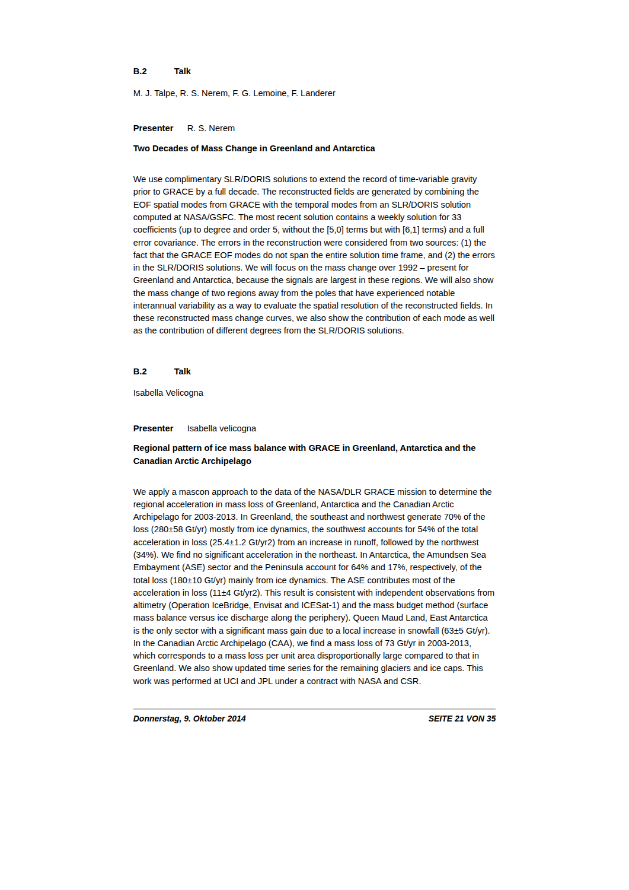B.2 Talk
M. J. Talpe, R. S. Nerem, F. G. Lemoine, F. Landerer
Presenter R. S. Nerem
Two Decades of Mass Change in Greenland and Antarctica
We use complimentary SLR/DORIS solutions to extend the record of time-variable gravity prior to GRACE by a full decade. The reconstructed fields are generated by combining the EOF spatial modes from GRACE with the temporal modes from an SLR/DORIS solution computed at NASA/GSFC. The most recent solution contains a weekly solution for 33 coefficients (up to degree and order 5, without the [5,0] terms but with [6,1] terms) and a full error covariance. The errors in the reconstruction were considered from two sources: (1) the fact that the GRACE EOF modes do not span the entire solution time frame, and (2) the errors in the SLR/DORIS solutions. We will focus on the mass change over 1992 – present for Greenland and Antarctica, because the signals are largest in these regions. We will also show the mass change of two regions away from the poles that have experienced notable interannual variability as a way to evaluate the spatial resolution of the reconstructed fields. In these reconstructed mass change curves, we also show the contribution of each mode as well as the contribution of different degrees from the SLR/DORIS solutions.
B.2 Talk
Isabella Velicogna
Presenter Isabella velicogna
Regional pattern of ice mass balance with GRACE in Greenland, Antarctica and the Canadian Arctic Archipelago
We apply a mascon approach to the data of the NASA/DLR GRACE mission to determine the regional acceleration in mass loss of Greenland, Antarctica and the Canadian Arctic Archipelago for 2003-2013. In Greenland, the southeast and northwest generate 70% of the loss (280±58 Gt/yr) mostly from ice dynamics, the southwest accounts for 54% of the total acceleration in loss (25.4±1.2 Gt/yr2) from an increase in runoff, followed by the northwest (34%). We find no significant acceleration in the northeast. In Antarctica, the Amundsen Sea Embayment (ASE) sector and the Peninsula account for 64% and 17%, respectively, of the total loss (180±10 Gt/yr) mainly from ice dynamics. The ASE contributes most of the acceleration in loss (11±4 Gt/yr2). This result is consistent with independent observations from altimetry (Operation IceBridge, Envisat and ICESat-1) and the mass budget method (surface mass balance versus ice discharge along the periphery). Queen Maud Land, East Antarctica is the only sector with a significant mass gain due to a local increase in snowfall (63±5 Gt/yr). In the Canadian Arctic Archipelago (CAA), we find a mass loss of 73 Gt/yr in 2003-2013, which corresponds to a mass loss per unit area disproportionally large compared to that in Greenland. We also show updated time series for the remaining glaciers and ice caps. This work was performed at UCI and JPL under a contract with NASA and CSR.
Donnerstag, 9. Oktober 2014 SEITE 21 VON 35